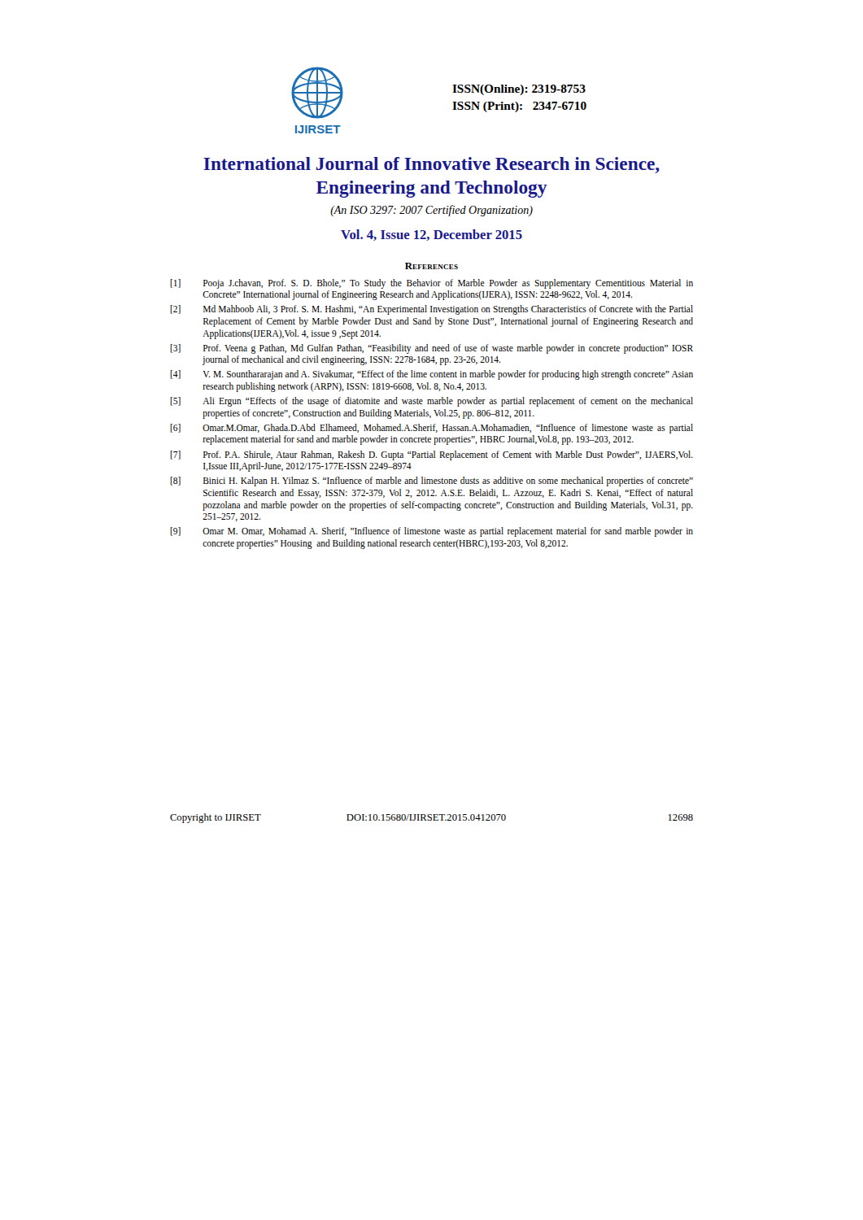IJIRSET
ISSN(Online): 2319-8753
ISSN (Print): 2347-6710
International Journal of Innovative Research in Science,
Engineering and Technology
(An ISO 3297: 2007 Certified Organization)
Vol. 4, Issue 12, December 2015
References
[1] Pooja J.chavan, Prof. S. D. Bhole,” To Study the Behavior of Marble Powder as Supplementary Cementitious Material in Concrete” International journal of Engineering Research and Applications(IJERA), ISSN: 2248-9622, Vol. 4, 2014.
[2] Md Mahboob Ali, 3 Prof. S. M. Hashmi, “An Experimental Investigation on Strengths Characteristics of Concrete with the Partial Replacement of Cement by Marble Powder Dust and Sand by Stone Dust”, International journal of Engineering Research and Applications(IJERA),Vol. 4, issue 9 ,Sept 2014.
[3] Prof. Veena g Pathan, Md Gulfan Pathan, “Feasibility and need of use of waste marble powder in concrete production” IOSR journal of mechanical and civil engineering, ISSN: 2278-1684, pp. 23-26, 2014.
[4] V. M. Sounthararajan and A. Sivakumar, “Effect of the lime content in marble powder for producing high strength concrete” Asian research publishing network (ARPN), ISSN: 1819-6608, Vol. 8, No.4, 2013.
[5] Ali Ergun “Effects of the usage of diatomite and waste marble powder as partial replacement of cement on the mechanical properties of concrete”, Construction and Building Materials, Vol.25, pp. 806–812, 2011.
[6] Omar.M.Omar, Ghada.D.Abd Elhameed, Mohamed.A.Sherif, Hassan.A.Mohamadien, “Influence of limestone waste as partial replacement material for sand and marble powder in concrete properties”, HBRC Journal,Vol.8, pp. 193–203, 2012.
[7] Prof. P.A. Shirule, Ataur Rahman, Rakesh D. Gupta “Partial Replacement of Cement with Marble Dust Powder”, IJAERS,Vol. I,Issue III,April-June, 2012/175-177E-ISSN 2249–8974
[8] Binici H. Kalpan H. Yilmaz S. “Influence of marble and limestone dusts as additive on some mechanical properties of concrete” Scientific Research and Essay, ISSN: 372-379, Vol 2, 2012. A.S.E. Belaidi, L. Azzouz, E. Kadri S. Kenai, “Effect of natural pozzolana and marble powder on the properties of self-compacting concrete”, Construction and Building Materials, Vol.31, pp. 251–257, 2012.
[9] Omar M. Omar, Mohamad A. Sherif, ”Influence of limestone waste as partial replacement material for sand marble powder in concrete properties” Housing and Building national research center(HBRC),193-203, Vol 8,2012.
Copyright to IJIRSET
DOI:10.15680/IJIRSET.2015.0412070
12698